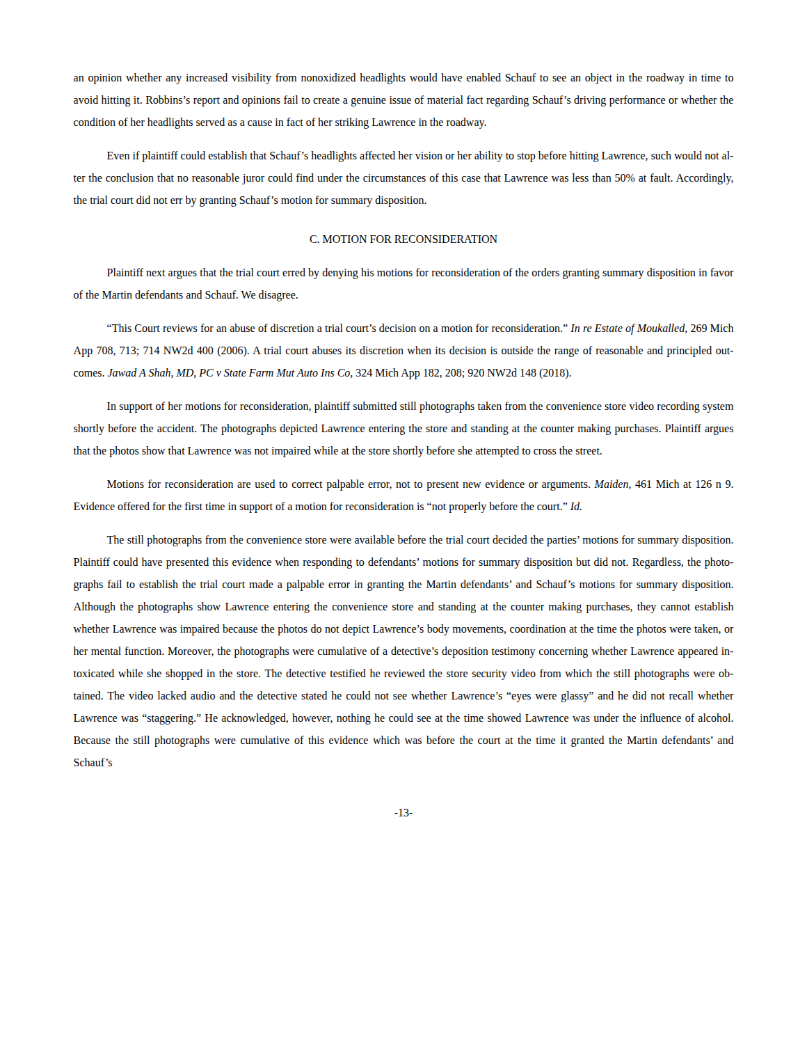an opinion whether any increased visibility from nonoxidized headlights would have enabled Schauf to see an object in the roadway in time to avoid hitting it. Robbins’s report and opinions fail to create a genuine issue of material fact regarding Schauf’s driving performance or whether the condition of her headlights served as a cause in fact of her striking Lawrence in the roadway.
Even if plaintiff could establish that Schauf’s headlights affected her vision or her ability to stop before hitting Lawrence, such would not alter the conclusion that no reasonable juror could find under the circumstances of this case that Lawrence was less than 50% at fault. Accordingly, the trial court did not err by granting Schauf’s motion for summary disposition.
C. Motion for Reconsideration
Plaintiff next argues that the trial court erred by denying his motions for reconsideration of the orders granting summary disposition in favor of the Martin defendants and Schauf. We disagree.
“This Court reviews for an abuse of discretion a trial court’s decision on a motion for reconsideration.” In re Estate of Moukalled, 269 Mich App 708, 713; 714 NW2d 400 (2006). A trial court abuses its discretion when its decision is outside the range of reasonable and principled outcomes. Jawad A Shah, MD, PC v State Farm Mut Auto Ins Co, 324 Mich App 182, 208; 920 NW2d 148 (2018).
In support of her motions for reconsideration, plaintiff submitted still photographs taken from the convenience store video recording system shortly before the accident. The photographs depicted Lawrence entering the store and standing at the counter making purchases. Plaintiff argues that the photos show that Lawrence was not impaired while at the store shortly before she attempted to cross the street.
Motions for reconsideration are used to correct palpable error, not to present new evidence or arguments. Maiden, 461 Mich at 126 n 9. Evidence offered for the first time in support of a motion for reconsideration is “not properly before the court.” Id.
The still photographs from the convenience store were available before the trial court decided the parties’ motions for summary disposition. Plaintiff could have presented this evidence when responding to defendants’ motions for summary disposition but did not. Regardless, the photographs fail to establish the trial court made a palpable error in granting the Martin defendants’ and Schauf’s motions for summary disposition. Although the photographs show Lawrence entering the convenience store and standing at the counter making purchases, they cannot establish whether Lawrence was impaired because the photos do not depict Lawrence’s body movements, coordination at the time the photos were taken, or her mental function. Moreover, the photographs were cumulative of a detective’s deposition testimony concerning whether Lawrence appeared intoxicated while she shopped in the store. The detective testified he reviewed the store security video from which the still photographs were obtained. The video lacked audio and the detective stated he could not see whether Lawrence’s “eyes were glassy” and he did not recall whether Lawrence was “staggering.” He acknowledged, however, nothing he could see at the time showed Lawrence was under the influence of alcohol. Because the still photographs were cumulative of this evidence which was before the court at the time it granted the Martin defendants’ and Schauf’s
-13-